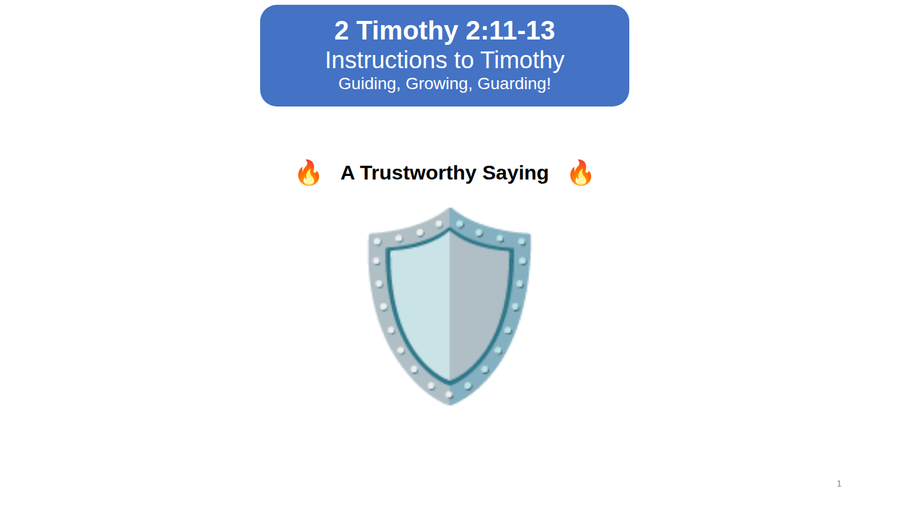2 Timothy 2:11-13
Instructions to Timothy
Guiding, Growing, Guarding!
🔥 A Trustworthy Saying 🔥
🛡️
1